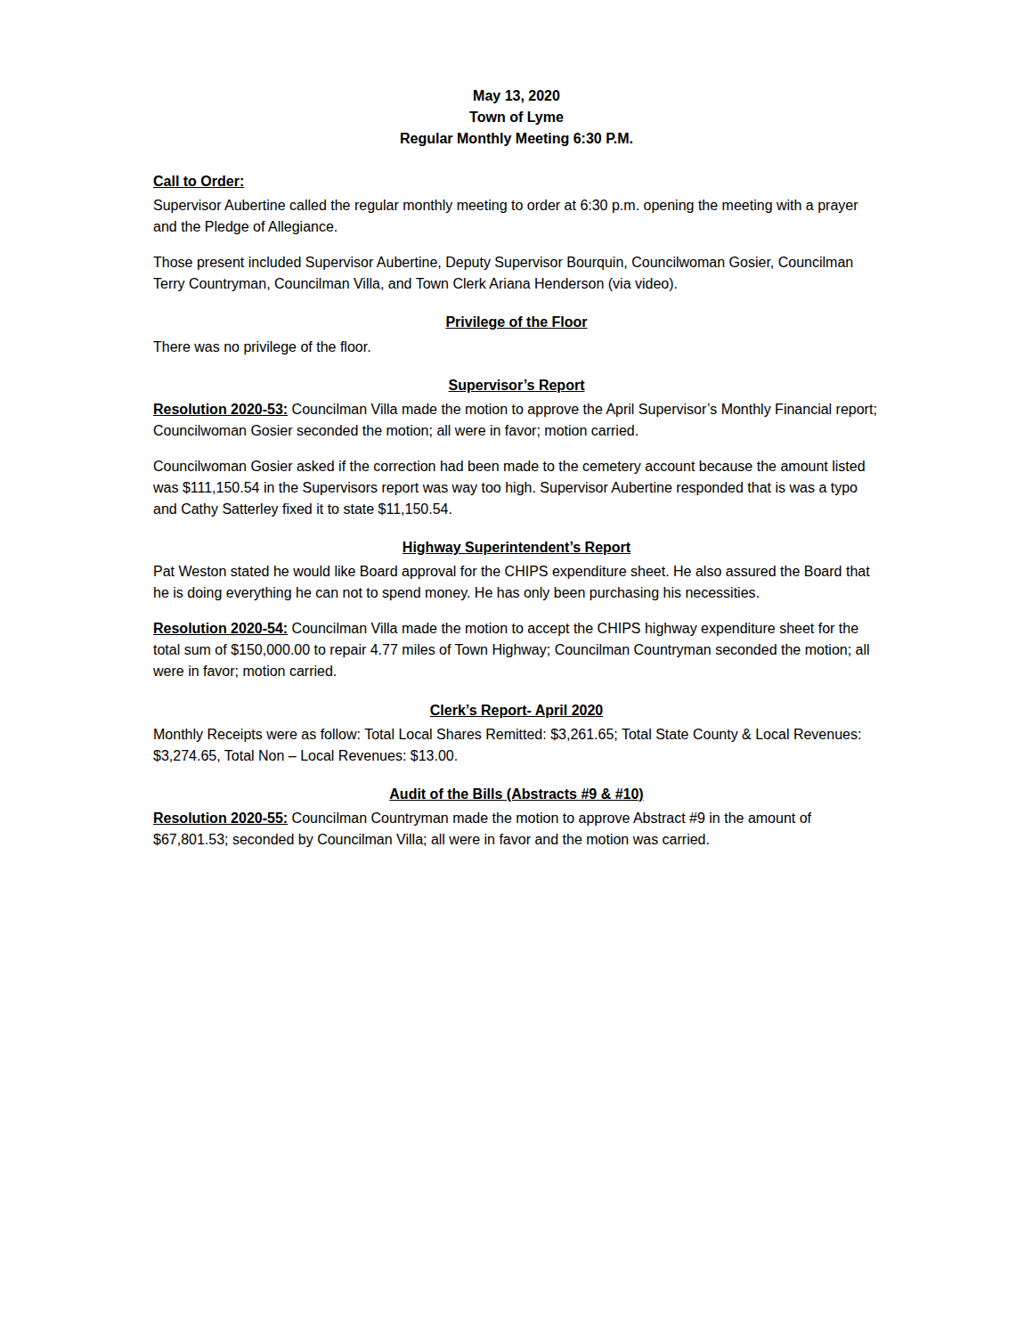May 13, 2020
Town of Lyme
Regular Monthly Meeting 6:30 P.M.
Call to Order:
Supervisor Aubertine called the regular monthly meeting to order at 6:30 p.m. opening the meeting with a prayer and the Pledge of Allegiance.
Those present included Supervisor Aubertine, Deputy Supervisor Bourquin, Councilwoman Gosier, Councilman Terry Countryman, Councilman Villa, and Town Clerk Ariana Henderson (via video).
Privilege of the Floor
There was no privilege of the floor.
Supervisor’s Report
Resolution 2020-53: Councilman Villa made the motion to approve the April Supervisor’s Monthly Financial report; Councilwoman Gosier seconded the motion; all were in favor; motion carried.
Councilwoman Gosier asked if the correction had been made to the cemetery account because the amount listed was $111,150.54 in the Supervisors report was way too high. Supervisor Aubertine responded that is was a typo and Cathy Satterley fixed it to state $11,150.54.
Highway Superintendent’s Report
Pat Weston stated he would like Board approval for the CHIPS expenditure sheet. He also assured the Board that he is doing everything he can not to spend money. He has only been purchasing his necessities.
Resolution 2020-54: Councilman Villa made the motion to accept the CHIPS highway expenditure sheet for the total sum of $150,000.00 to repair 4.77 miles of Town Highway; Councilman Countryman seconded the motion; all were in favor; motion carried.
Clerk’s Report- April 2020
Monthly Receipts were as follow: Total Local Shares Remitted: $3,261.65; Total State County & Local Revenues: $3,274.65, Total Non – Local Revenues: $13.00.
Audit of the Bills (Abstracts #9 & #10)
Resolution 2020-55: Councilman Countryman made the motion to approve Abstract #9 in the amount of $67,801.53; seconded by Councilman Villa; all were in favor and the motion was carried.